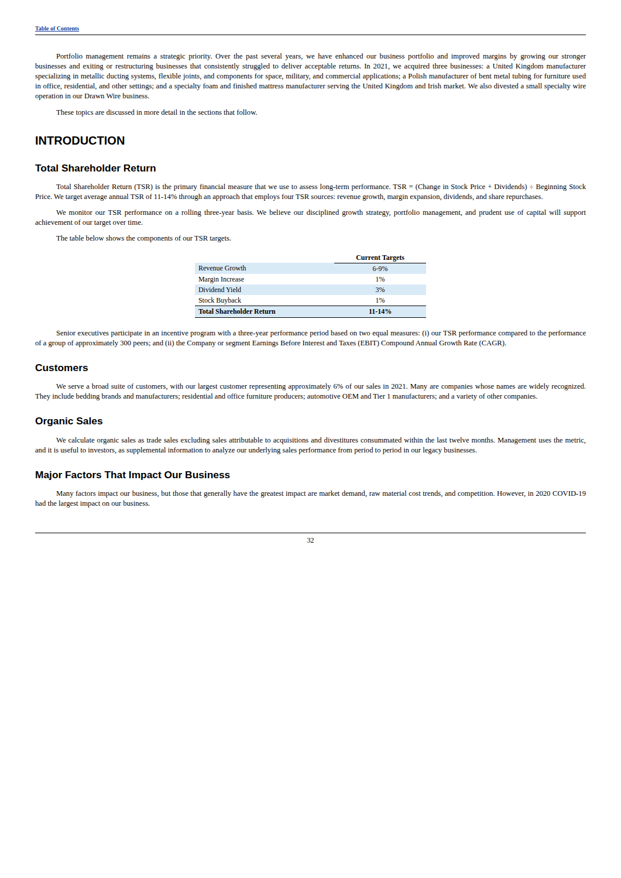Table of Contents
Portfolio management remains a strategic priority. Over the past several years, we have enhanced our business portfolio and improved margins by growing our stronger businesses and exiting or restructuring businesses that consistently struggled to deliver acceptable returns. In 2021, we acquired three businesses: a United Kingdom manufacturer specializing in metallic ducting systems, flexible joints, and components for space, military, and commercial applications; a Polish manufacturer of bent metal tubing for furniture used in office, residential, and other settings; and a specialty foam and finished mattress manufacturer serving the United Kingdom and Irish market. We also divested a small specialty wire operation in our Drawn Wire business.
These topics are discussed in more detail in the sections that follow.
INTRODUCTION
Total Shareholder Return
Total Shareholder Return (TSR) is the primary financial measure that we use to assess long-term performance. TSR = (Change in Stock Price + Dividends) ÷ Beginning Stock Price. We target average annual TSR of 11-14% through an approach that employs four TSR sources: revenue growth, margin expansion, dividends, and share repurchases.
We monitor our TSR performance on a rolling three-year basis. We believe our disciplined growth strategy, portfolio management, and prudent use of capital will support achievement of our target over time.
The table below shows the components of our TSR targets.
| | Current Targets |
| --- | --- |
| Revenue Growth | 6-9% |
| Margin Increase | 1% |
| Dividend Yield | 3% |
| Stock Buyback | 1% |
| Total Shareholder Return | 11-14% |
Senior executives participate in an incentive program with a three-year performance period based on two equal measures: (i) our TSR performance compared to the performance of a group of approximately 300 peers; and (ii) the Company or segment Earnings Before Interest and Taxes (EBIT) Compound Annual Growth Rate (CAGR).
Customers
We serve a broad suite of customers, with our largest customer representing approximately 6% of our sales in 2021. Many are companies whose names are widely recognized. They include bedding brands and manufacturers; residential and office furniture producers; automotive OEM and Tier 1 manufacturers; and a variety of other companies.
Organic Sales
We calculate organic sales as trade sales excluding sales attributable to acquisitions and divestitures consummated within the last twelve months. Management uses the metric, and it is useful to investors, as supplemental information to analyze our underlying sales performance from period to period in our legacy businesses.
Major Factors That Impact Our Business
Many factors impact our business, but those that generally have the greatest impact are market demand, raw material cost trends, and competition. However, in 2020 COVID-19 had the largest impact on our business.
32